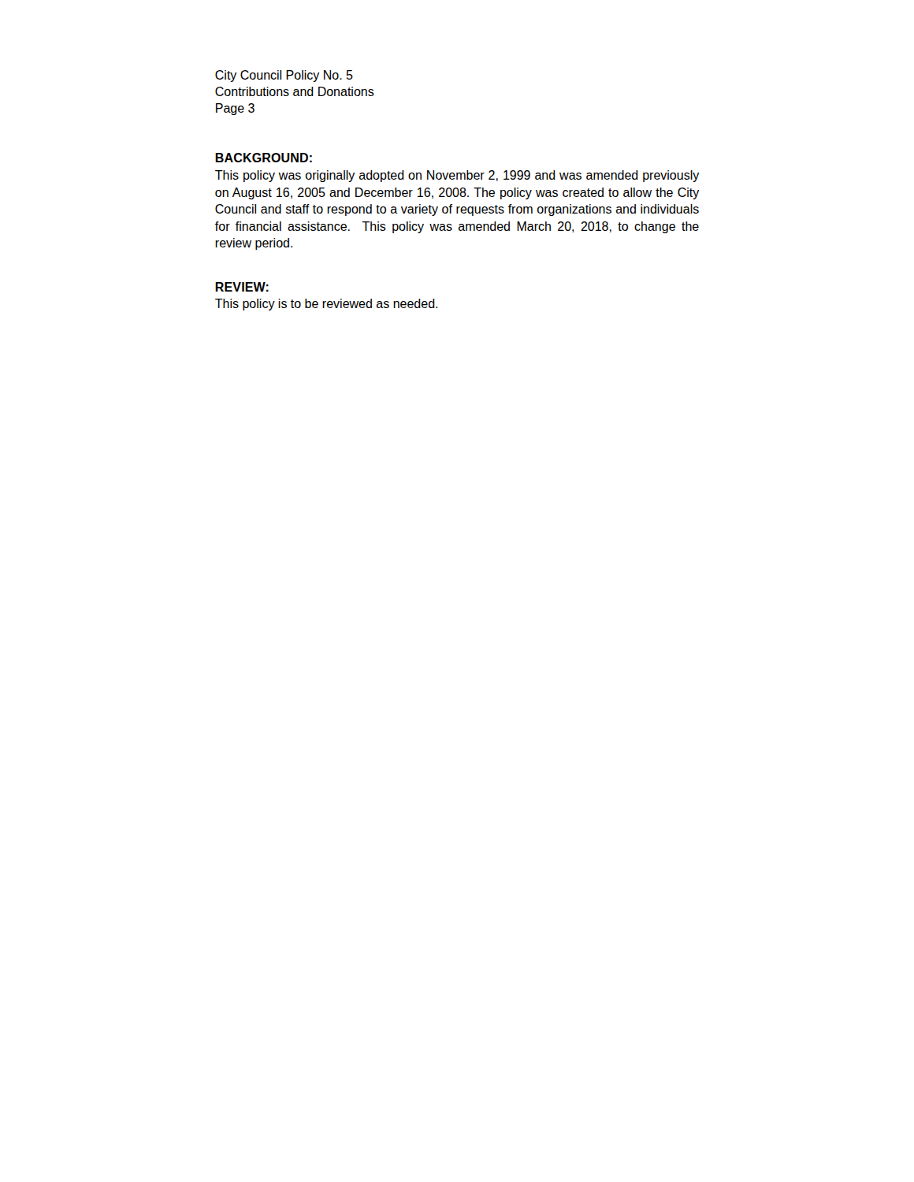City Council Policy No. 5
Contributions and Donations
Page 3
BACKGROUND:
This policy was originally adopted on November 2, 1999 and was amended previously on August 16, 2005 and December 16, 2008. The policy was created to allow the City Council and staff to respond to a variety of requests from organizations and individuals for financial assistance. This policy was amended March 20, 2018, to change the review period.
REVIEW:
This policy is to be reviewed as needed.